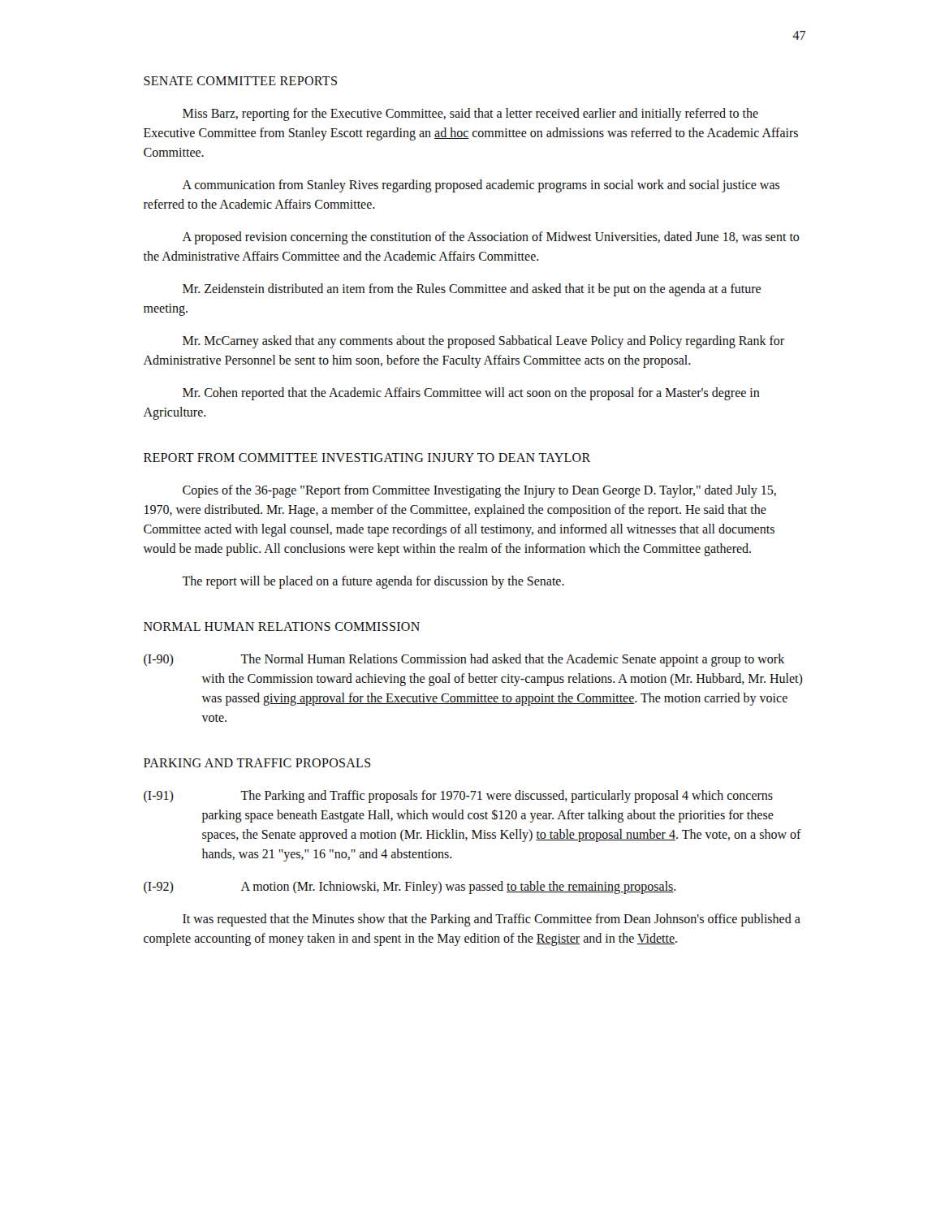47
Senate Committee Reports
Miss Barz, reporting for the Executive Committee, said that a letter received earlier and initially referred to the Executive Committee from Stanley Escott regarding an ad hoc committee on admissions was referred to the Academic Affairs Committee.
A communication from Stanley Rives regarding proposed academic programs in social work and social justice was referred to the Academic Affairs Committee.
A proposed revision concerning the constitution of the Association of Midwest Universities, dated June 18, was sent to the Administrative Affairs Committee and the Academic Affairs Committee.
Mr. Zeidenstein distributed an item from the Rules Committee and asked that it be put on the agenda at a future meeting.
Mr. McCarney asked that any comments about the proposed Sabbatical Leave Policy and Policy regarding Rank for Administrative Personnel be sent to him soon, before the Faculty Affairs Committee acts on the proposal.
Mr. Cohen reported that the Academic Affairs Committee will act soon on the proposal for a Master's degree in Agriculture.
Report from Committee Investigating Injury to Dean Taylor
Copies of the 36-page "Report from Committee Investigating the Injury to Dean George D. Taylor," dated July 15, 1970, were distributed. Mr. Hage, a member of the Committee, explained the composition of the report. He said that the Committee acted with legal counsel, made tape recordings of all testimony, and informed all witnesses that all documents would be made public. All conclusions were kept within the realm of the information which the Committee gathered.
The report will be placed on a future agenda for discussion by the Senate.
Normal Human Relations Commission
(I-90)
The Normal Human Relations Commission had asked that the Academic Senate appoint a group to work with the Commission toward achieving the goal of better city-campus relations. A motion (Mr. Hubbard, Mr. Hulet) was passed giving approval for the Executive Committee to appoint the Committee. The motion carried by voice vote.
Parking and Traffic Proposals
(I-91)
The Parking and Traffic proposals for 1970-71 were discussed, particularly proposal 4 which concerns parking space beneath Eastgate Hall, which would cost $120 a year. After talking about the priorities for these spaces, the Senate approved a motion (Mr. Hicklin, Miss Kelly) to table proposal number 4. The vote, on a show of hands, was 21 "yes," 16 "no," and 4 abstentions.
(I-92)
A motion (Mr. Ichniowski, Mr. Finley) was passed to table the remaining proposals.
It was requested that the Minutes show that the Parking and Traffic Committee from Dean Johnson's office published a complete accounting of money taken in and spent in the May edition of the Register and in the Vidette.